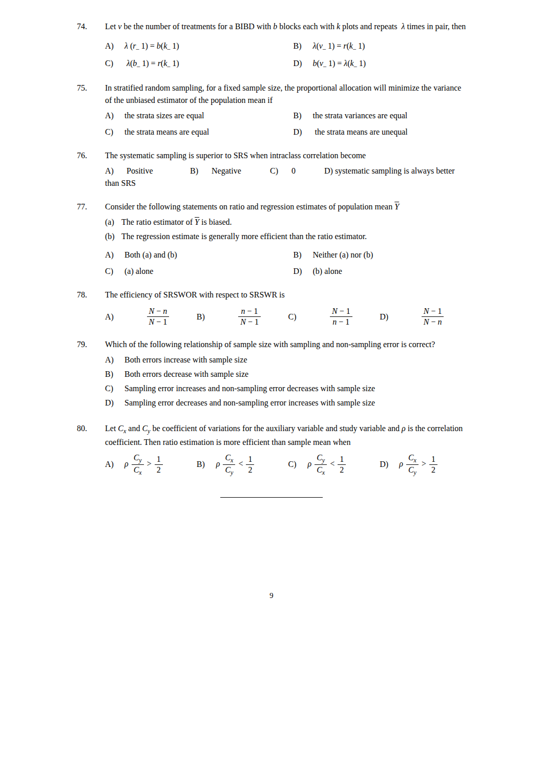74.
Let v be the number of treatments for a BIBD with b blocks each with k plots and repeats λ times in pair, then
A)
λ (r– 1) = b(k– 1)
B)
λ(v– 1) = r(k– 1)
C)
λ(b– 1) = r(k– 1)
D)
b(v– 1) = λ(k– 1)
75.
In stratified random sampling, for a fixed sample size, the proportional allocation will minimize the variance of the unbiased estimator of the population mean if
A)
the strata sizes are equal
B)
the strata variances are equal
C)
the strata means are equal
D)
the strata means are unequal
76.
The systematic sampling is superior to SRS when intraclass correlation become
A) Positive B) Negative C) 0 D) systematic sampling is always better than SRS
77.
Consider the following statements on ratio and regression estimates of population mean Y
(a)
The ratio estimator of Y is biased.
(b)
The regression estimate is generally more efficient than the ratio estimator.
A)
Both (a) and (b)
B)
Neither (a) nor (b)
C)
(a) alone
D)
(b) alone
78.
The efficiency of SRSWOR with respect to SRSWR is
A)
N − n N − 1
B)
n − 1 N − 1
C)
N − 1 n − 1
D)
N − 1 N − n
79.
Which of the following relationship of sample size with sampling and non-sampling error is correct?
A)
Both errors increase with sample size
B)
Both errors decrease with sample size
C)
Sampling error increases and non-sampling error decreases with sample size
D)
Sampling error decreases and non-sampling error increases with sample size
80.
Let Cx and Cy be coefficient of variations for the auxiliary variable and study variable and ρ is the correlation coefficient. Then ratio estimation is more efficient than sample mean when
A)
ρ Cy Cx > 12
B)
ρ Cx Cy < 12
C)
ρ Cy Cx < 12
D)
ρ Cx Cy > 12
9